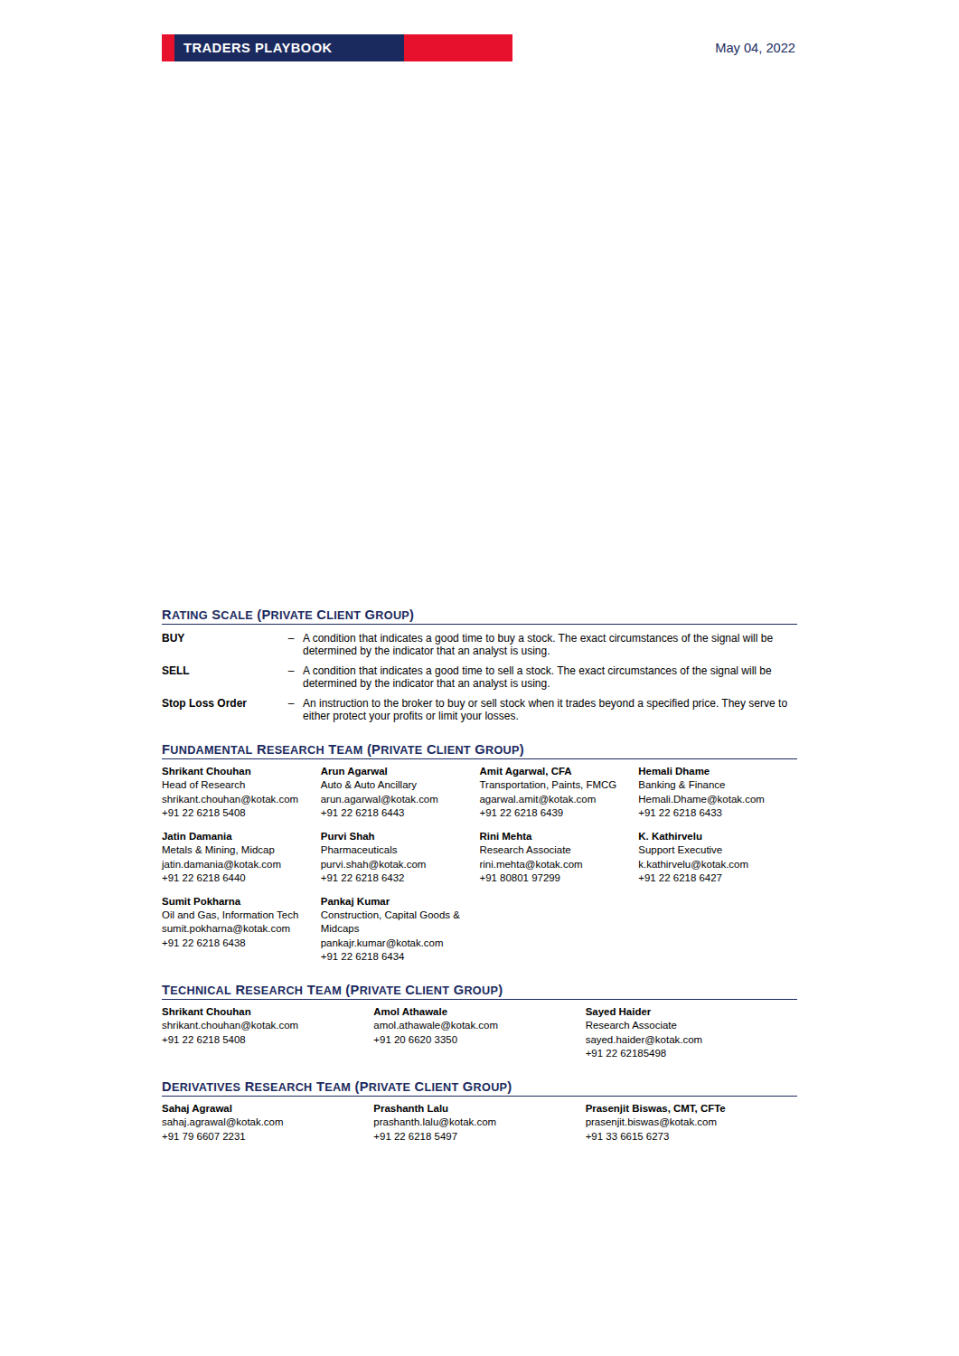TRADERS PLAYBOOK
May 04, 2022
RATING SCALE (PRIVATE CLIENT GROUP)
| BUY | – | A condition that indicates a good time to buy a stock. The exact circumstances of the signal will be determined by the indicator that an analyst is using. |
| SELL | – | A condition that indicates a good time to sell a stock. The exact circumstances of the signal will be determined by the indicator that an analyst is using. |
| Stop Loss Order | – | An instruction to the broker to buy or sell stock when it trades beyond a specified price. They serve to either protect your profits or limit your losses. |
FUNDAMENTAL RESEARCH TEAM (PRIVATE CLIENT GROUP)
| Shrikant Chouhan Head of Research shrikant.chouhan@kotak.com +91 22 6218 5408 | Arun Agarwal Auto & Auto Ancillary arun.agarwal@kotak.com +91 22 6218 6443 | Amit Agarwal, CFA Transportation, Paints, FMCG agarwal.amit@kotak.com +91 22 6218 6439 | Hemali Dhame Banking & Finance Hemali.Dhame@kotak.com +91 22 6218 6433 |
| Jatin Damania Metals & Mining, Midcap jatin.damania@kotak.com +91 22 6218 6440 | Purvi Shah Pharmaceuticals purvi.shah@kotak.com +91 22 6218 6432 | Rini Mehta Research Associate rini.mehta@kotak.com +91 80801 97299 | K. Kathirvelu Support Executive k.kathirvelu@kotak.com +91 22 6218 6427 |
| Sumit Pokharna Oil and Gas, Information Tech sumit.pokharna@kotak.com +91 22 6218 6438 | Pankaj Kumar Construction, Capital Goods & Midcaps pankajr.kumar@kotak.com +91 22 6218 6434 | | |
TECHNICAL RESEARCH TEAM (PRIVATE CLIENT GROUP)
| Shrikant Chouhan shrikant.chouhan@kotak.com +91 22 6218 5408 | Amol Athawale amol.athawale@kotak.com +91 20 6620 3350 | Sayed Haider Research Associate sayed.haider@kotak.com +91 22 62185498 |
DERIVATIVES RESEARCH TEAM (PRIVATE CLIENT GROUP)
| Sahaj Agrawal sahaj.agrawal@kotak.com +91 79 6607 2231 | Prashanth Lalu prashanth.lalu@kotak.com +91 22 6218 5497 | Prasenjit Biswas, CMT, CFTe prasenjit.biswas@kotak.com +91 33 6615 6273 |